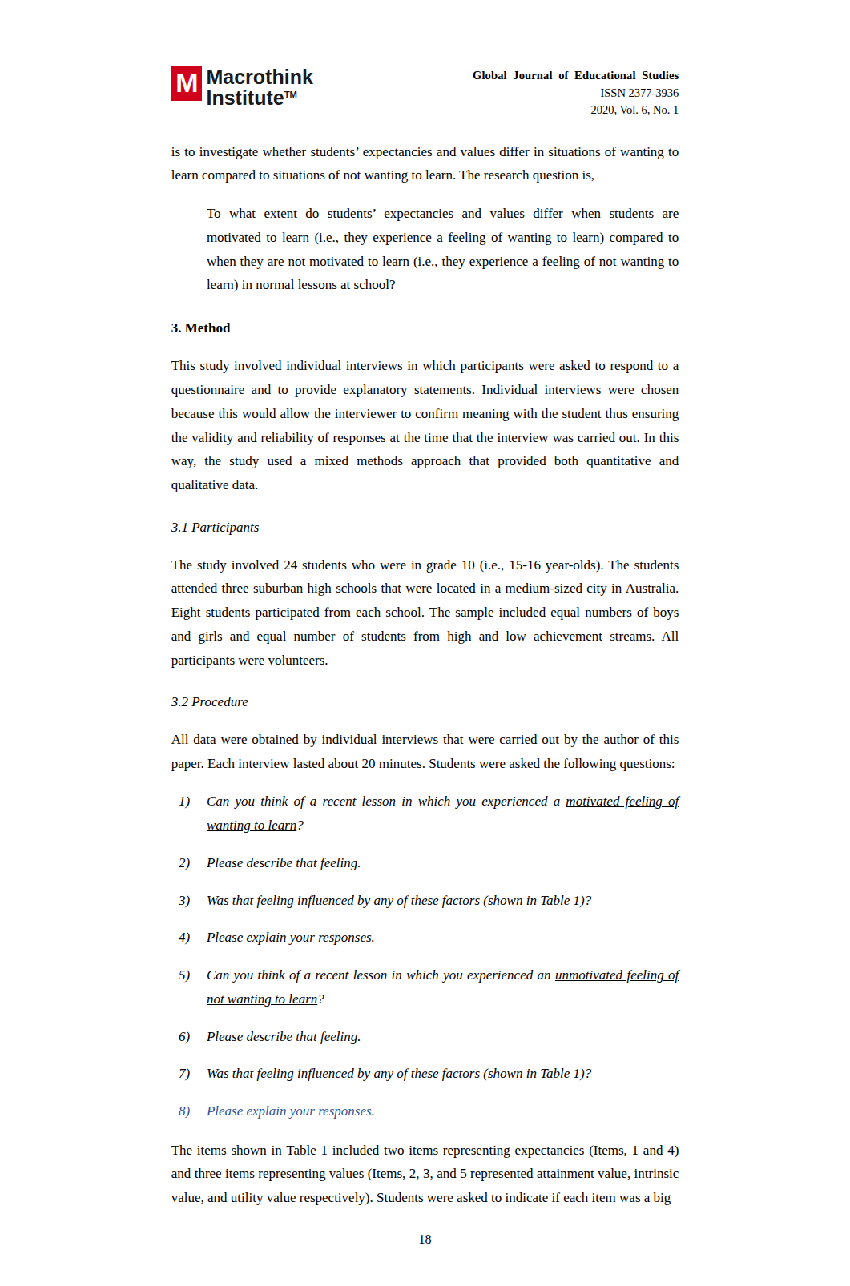M
Macrothink
InstituteTM
Global Journal of Educational Studies
ISSN 2377-3936
2020, Vol. 6, No. 1
is to investigate whether students’ expectancies and values differ in situations of wanting to learn compared to situations of not wanting to learn. The research question is,
To what extent do students’ expectancies and values differ when students are motivated to learn (i.e., they experience a feeling of wanting to learn) compared to when they are not motivated to learn (i.e., they experience a feeling of not wanting to learn) in normal lessons at school?
3. Method
This study involved individual interviews in which participants were asked to respond to a questionnaire and to provide explanatory statements. Individual interviews were chosen because this would allow the interviewer to confirm meaning with the student thus ensuring the validity and reliability of responses at the time that the interview was carried out. In this way, the study used a mixed methods approach that provided both quantitative and qualitative data.
3.1 Participants
The study involved 24 students who were in grade 10 (i.e., 15-16 year-olds). The students attended three suburban high schools that were located in a medium-sized city in Australia. Eight students participated from each school. The sample included equal numbers of boys and girls and equal number of students from high and low achievement streams. All participants were volunteers.
3.2 Procedure
All data were obtained by individual interviews that were carried out by the author of this paper. Each interview lasted about 20 minutes. Students were asked the following questions:
Can you think of a recent lesson in which you experienced a motivated feeling of wanting to learn?
Please describe that feeling.
Was that feeling influenced by any of these factors (shown in Table 1)?
Please explain your responses.
Can you think of a recent lesson in which you experienced an unmotivated feeling of not wanting to learn?
Please describe that feeling.
Was that feeling influenced by any of these factors (shown in Table 1)?
Please explain your responses.
The items shown in Table 1 included two items representing expectancies (Items, 1 and 4) and three items representing values (Items, 2, 3, and 5 represented attainment value, intrinsic value, and utility value respectively). Students were asked to indicate if each item was a big
18